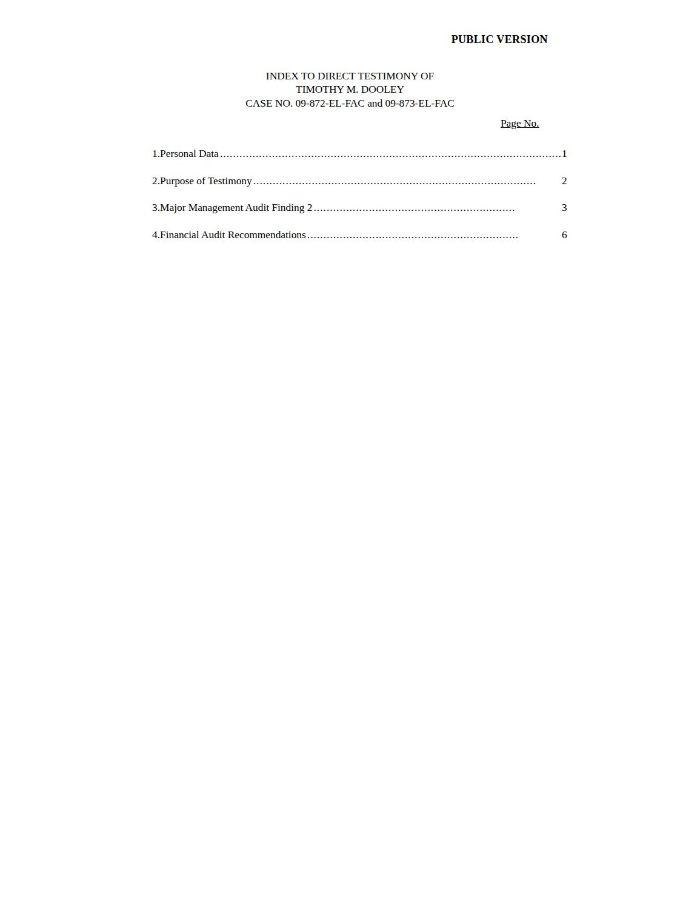PUBLIC VERSION
INDEX TO DIRECT TESTIMONY OF
TIMOTHY M. DOOLEY
CASE NO. 09-872-EL-FAC and 09-873-EL-FAC
Page No.
| 1. | Personal Data ......................................................................................................... | 1 |
| 2. | Purpose of Testimony ....................................................................................... | 2 |
| 3. | Major Management Audit Finding 2 .............................................................. | 3 |
| 4. | Financial Audit Recommendations ................................................................. | 6 |